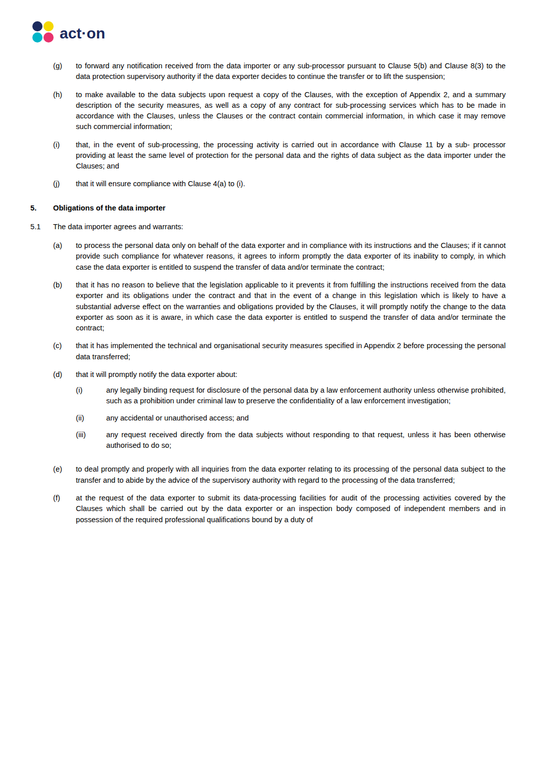act·on
(g) to forward any notification received from the data importer or any sub-processor pursuant to Clause 5(b) and Clause 8(3) to the data protection supervisory authority if the data exporter decides to continue the transfer or to lift the suspension;
(h) to make available to the data subjects upon request a copy of the Clauses, with the exception of Appendix 2, and a summary description of the security measures, as well as a copy of any contract for sub-processing services which has to be made in accordance with the Clauses, unless the Clauses or the contract contain commercial information, in which case it may remove such commercial information;
(i) that, in the event of sub-processing, the processing activity is carried out in accordance with Clause 11 by a sub- processor providing at least the same level of protection for the personal data and the rights of data subject as the data importer under the Clauses; and
(j) that it will ensure compliance with Clause 4(a) to (i).
5. Obligations of the data importer
5.1 The data importer agrees and warrants:
(a) to process the personal data only on behalf of the data exporter and in compliance with its instructions and the Clauses; if it cannot provide such compliance for whatever reasons, it agrees to inform promptly the data exporter of its inability to comply, in which case the data exporter is entitled to suspend the transfer of data and/or terminate the contract;
(b) that it has no reason to believe that the legislation applicable to it prevents it from fulfilling the instructions received from the data exporter and its obligations under the contract and that in the event of a change in this legislation which is likely to have a substantial adverse effect on the warranties and obligations provided by the Clauses, it will promptly notify the change to the data exporter as soon as it is aware, in which case the data exporter is entitled to suspend the transfer of data and/or terminate the contract;
(c) that it has implemented the technical and organisational security measures specified in Appendix 2 before processing the personal data transferred;
(d) that it will promptly notify the data exporter about:
(i) any legally binding request for disclosure of the personal data by a law enforcement authority unless otherwise prohibited, such as a prohibition under criminal law to preserve the confidentiality of a law enforcement investigation;
(ii) any accidental or unauthorised access; and
(iii) any request received directly from the data subjects without responding to that request, unless it has been otherwise authorised to do so;
(e) to deal promptly and properly with all inquiries from the data exporter relating to its processing of the personal data subject to the transfer and to abide by the advice of the supervisory authority with regard to the processing of the data transferred;
(f) at the request of the data exporter to submit its data-processing facilities for audit of the processing activities covered by the Clauses which shall be carried out by the data exporter or an inspection body composed of independent members and in possession of the required professional qualifications bound by a duty of